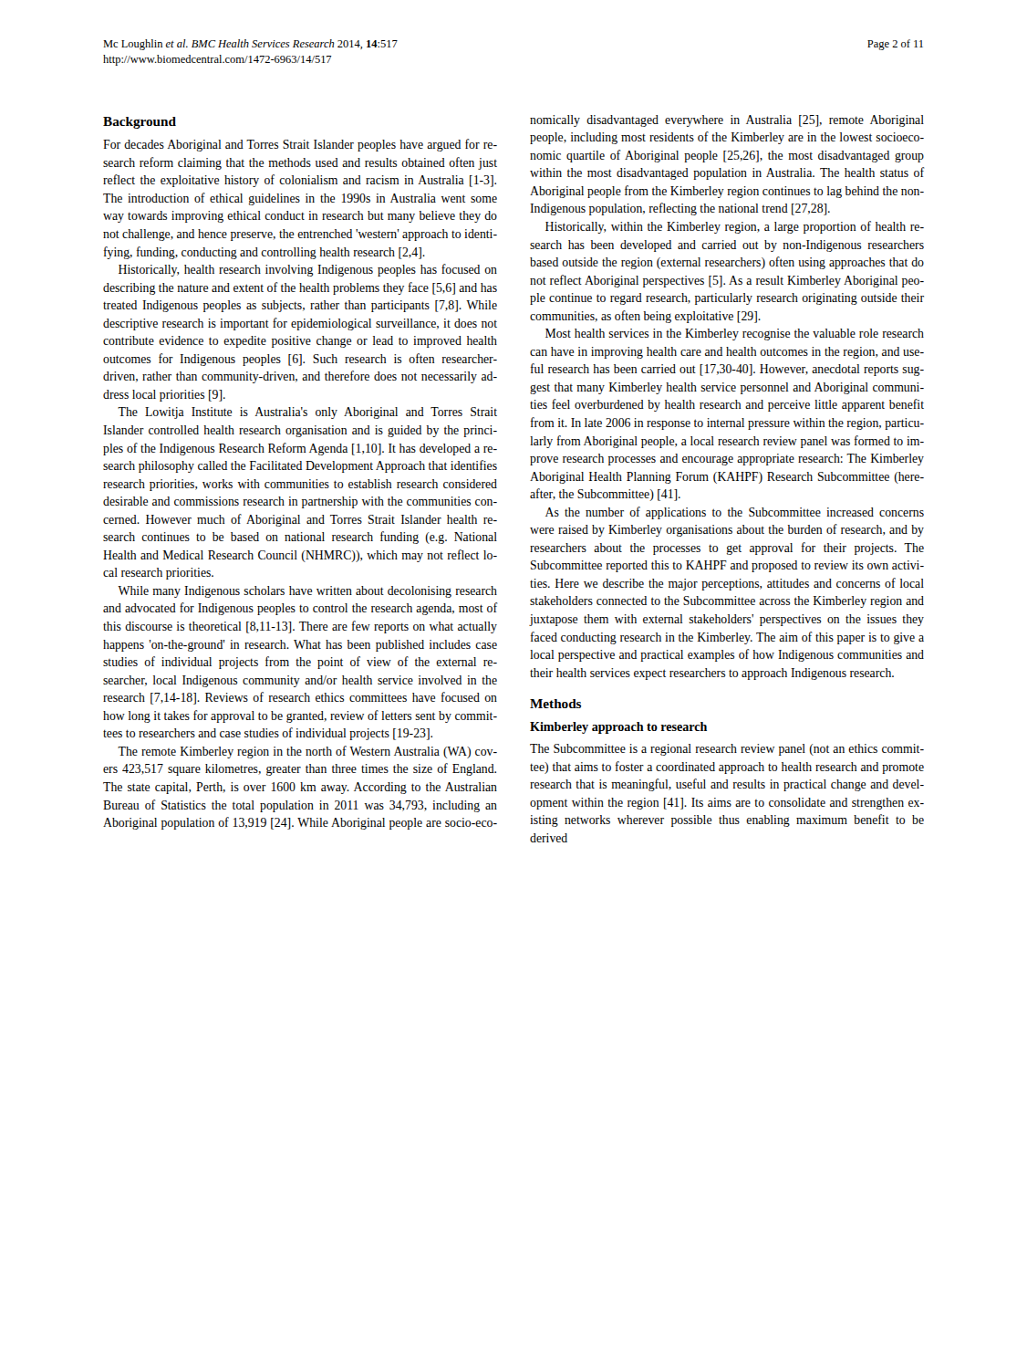Mc Loughlin et al. BMC Health Services Research 2014, 14:517
http://www.biomedcentral.com/1472-6963/14/517
Page 2 of 11
Background
For decades Aboriginal and Torres Strait Islander peoples have argued for research reform claiming that the methods used and results obtained often just reflect the exploitative history of colonialism and racism in Australia [1-3]. The introduction of ethical guidelines in the 1990s in Australia went some way towards improving ethical conduct in research but many believe they do not challenge, and hence preserve, the entrenched 'western' approach to identifying, funding, conducting and controlling health research [2,4].
Historically, health research involving Indigenous peoples has focused on describing the nature and extent of the health problems they face [5,6] and has treated Indigenous peoples as subjects, rather than participants [7,8]. While descriptive research is important for epidemiological surveillance, it does not contribute evidence to expedite positive change or lead to improved health outcomes for Indigenous peoples [6]. Such research is often researcher-driven, rather than community-driven, and therefore does not necessarily address local priorities [9].
The Lowitja Institute is Australia's only Aboriginal and Torres Strait Islander controlled health research organisation and is guided by the principles of the Indigenous Research Reform Agenda [1,10]. It has developed a research philosophy called the Facilitated Development Approach that identifies research priorities, works with communities to establish research considered desirable and commissions research in partnership with the communities concerned. However much of Aboriginal and Torres Strait Islander health research continues to be based on national research funding (e.g. National Health and Medical Research Council (NHMRC)), which may not reflect local research priorities.
While many Indigenous scholars have written about decolonising research and advocated for Indigenous peoples to control the research agenda, most of this discourse is theoretical [8,11-13]. There are few reports on what actually happens 'on-the-ground' in research. What has been published includes case studies of individual projects from the point of view of the external researcher, local Indigenous community and/or health service involved in the research [7,14-18]. Reviews of research ethics committees have focused on how long it takes for approval to be granted, review of letters sent by committees to researchers and case studies of individual projects [19-23].
The remote Kimberley region in the north of Western Australia (WA) covers 423,517 square kilometres, greater than three times the size of England. The state capital, Perth, is over 1600 km away. According to the Australian Bureau of Statistics the total population in 2011 was 34,793, including an Aboriginal population of 13,919 [24]. While Aboriginal people are socio-economically disadvantaged everywhere in Australia [25], remote Aboriginal people, including most residents of the Kimberley are in the lowest socioeconomic quartile of Aboriginal people [25,26], the most disadvantaged group within the most disadvantaged population in Australia. The health status of Aboriginal people from the Kimberley region continues to lag behind the non-Indigenous population, reflecting the national trend [27,28].
Historically, within the Kimberley region, a large proportion of health research has been developed and carried out by non-Indigenous researchers based outside the region (external researchers) often using approaches that do not reflect Aboriginal perspectives [5]. As a result Kimberley Aboriginal people continue to regard research, particularly research originating outside their communities, as often being exploitative [29].
Most health services in the Kimberley recognise the valuable role research can have in improving health care and health outcomes in the region, and useful research has been carried out [17,30-40]. However, anecdotal reports suggest that many Kimberley health service personnel and Aboriginal communities feel overburdened by health research and perceive little apparent benefit from it. In late 2006 in response to internal pressure within the region, particularly from Aboriginal people, a local research review panel was formed to improve research processes and encourage appropriate research: The Kimberley Aboriginal Health Planning Forum (KAHPF) Research Subcommittee (hereafter, the Subcommittee) [41].
As the number of applications to the Subcommittee increased concerns were raised by Kimberley organisations about the burden of research, and by researchers about the processes to get approval for their projects. The Subcommittee reported this to KAHPF and proposed to review its own activities. Here we describe the major perceptions, attitudes and concerns of local stakeholders connected to the Subcommittee across the Kimberley region and juxtapose them with external stakeholders' perspectives on the issues they faced conducting research in the Kimberley. The aim of this paper is to give a local perspective and practical examples of how Indigenous communities and their health services expect researchers to approach Indigenous research.
Methods
Kimberley approach to research
The Subcommittee is a regional research review panel (not an ethics committee) that aims to foster a coordinated approach to health research and promote research that is meaningful, useful and results in practical change and development within the region [41]. Its aims are to consolidate and strengthen existing networks wherever possible thus enabling maximum benefit to be derived